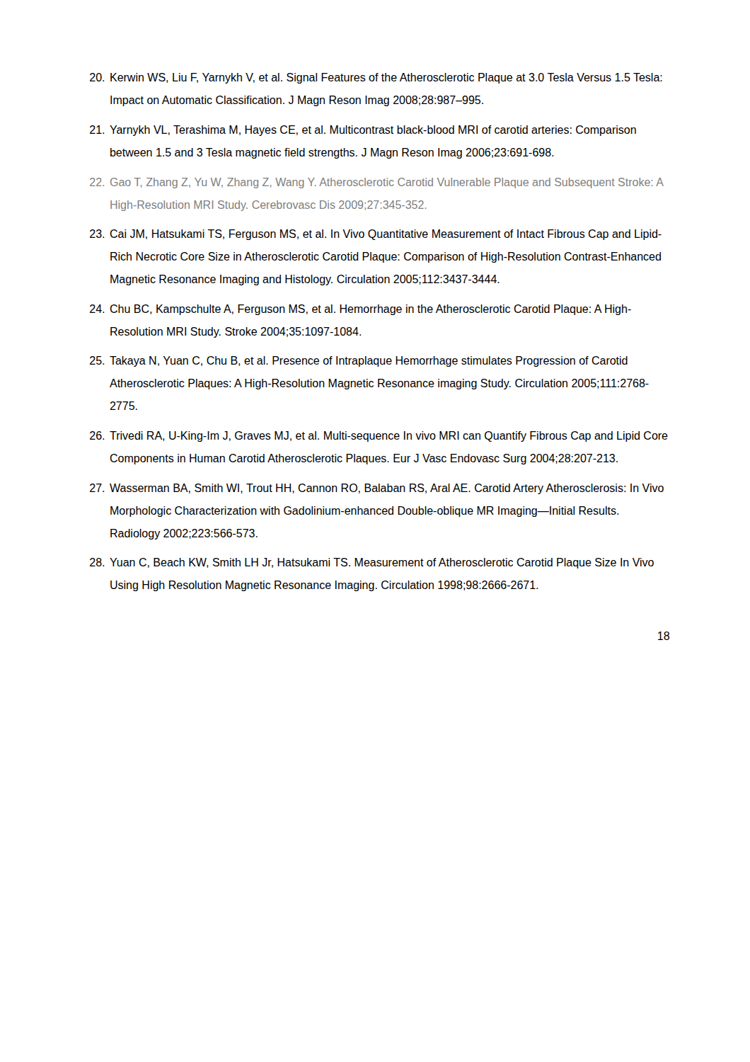20. Kerwin WS, Liu F, Yarnykh V, et al. Signal Features of the Atherosclerotic Plaque at 3.0 Tesla Versus 1.5 Tesla: Impact on Automatic Classification. J Magn Reson Imag 2008;28:987–995.
21. Yarnykh VL, Terashima M, Hayes CE, et al. Multicontrast black-blood MRI of carotid arteries: Comparison between 1.5 and 3 Tesla magnetic field strengths. J Magn Reson Imag 2006;23:691-698.
22. Gao T, Zhang Z, Yu W, Zhang Z, Wang Y. Atherosclerotic Carotid Vulnerable Plaque and Subsequent Stroke: A High-Resolution MRI Study. Cerebrovasc Dis 2009;27:345-352.
23. Cai JM, Hatsukami TS, Ferguson MS, et al. In Vivo Quantitative Measurement of Intact Fibrous Cap and Lipid-Rich Necrotic Core Size in Atherosclerotic Carotid Plaque: Comparison of High-Resolution Contrast-Enhanced Magnetic Resonance Imaging and Histology. Circulation 2005;112:3437-3444.
24. Chu BC, Kampschulte A, Ferguson MS, et al. Hemorrhage in the Atherosclerotic Carotid Plaque: A High-Resolution MRI Study. Stroke 2004;35:1097-1084.
25. Takaya N, Yuan C, Chu B, et al. Presence of Intraplaque Hemorrhage stimulates Progression of Carotid Atherosclerotic Plaques: A High-Resolution Magnetic Resonance imaging Study. Circulation 2005;111:2768-2775.
26. Trivedi RA, U-King-Im J, Graves MJ, et al. Multi-sequence In vivo MRI can Quantify Fibrous Cap and Lipid Core Components in Human Carotid Atherosclerotic Plaques. Eur J Vasc Endovasc Surg 2004;28:207-213.
27. Wasserman BA, Smith WI, Trout HH, Cannon RO, Balaban RS, Aral AE. Carotid Artery Atherosclerosis: In Vivo Morphologic Characterization with Gadolinium-enhanced Double-oblique MR Imaging—Initial Results. Radiology 2002;223:566-573.
28. Yuan C, Beach KW, Smith LH Jr, Hatsukami TS. Measurement of Atherosclerotic Carotid Plaque Size In Vivo Using High Resolution Magnetic Resonance Imaging. Circulation 1998;98:2666-2671.
18